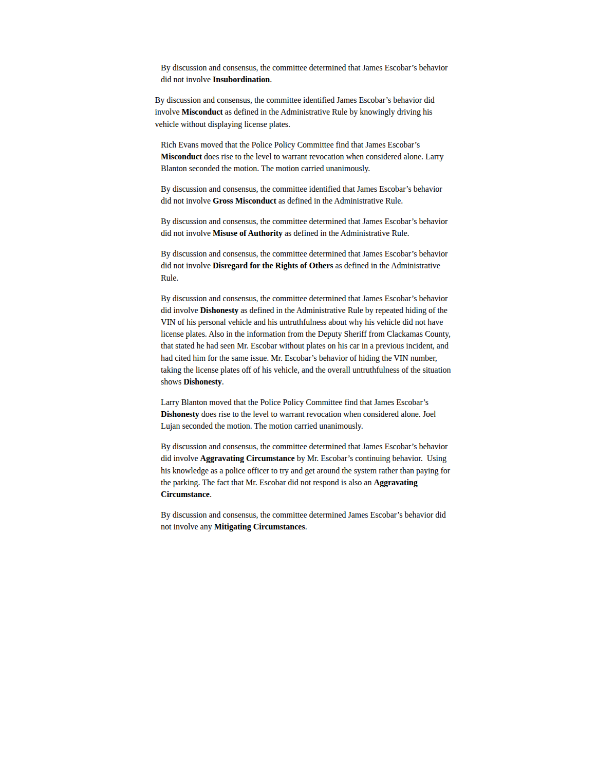By discussion and consensus, the committee determined that James Escobar’s behavior did not involve Insubordination.
By discussion and consensus, the committee identified James Escobar’s behavior did involve Misconduct as defined in the Administrative Rule by knowingly driving his vehicle without displaying license plates.
Rich Evans moved that the Police Policy Committee find that James Escobar’s Misconduct does rise to the level to warrant revocation when considered alone. Larry Blanton seconded the motion. The motion carried unanimously.
By discussion and consensus, the committee identified that James Escobar’s behavior did not involve Gross Misconduct as defined in the Administrative Rule.
By discussion and consensus, the committee determined that James Escobar’s behavior did not involve Misuse of Authority as defined in the Administrative Rule.
By discussion and consensus, the committee determined that James Escobar’s behavior did not involve Disregard for the Rights of Others as defined in the Administrative Rule.
By discussion and consensus, the committee determined that James Escobar’s behavior did involve Dishonesty as defined in the Administrative Rule by repeated hiding of the VIN of his personal vehicle and his untruthfulness about why his vehicle did not have license plates. Also in the information from the Deputy Sheriff from Clackamas County, that stated he had seen Mr. Escobar without plates on his car in a previous incident, and had cited him for the same issue. Mr. Escobar’s behavior of hiding the VIN number, taking the license plates off of his vehicle, and the overall untruthfulness of the situation shows Dishonesty.
Larry Blanton moved that the Police Policy Committee find that James Escobar’s Dishonesty does rise to the level to warrant revocation when considered alone. Joel Lujan seconded the motion. The motion carried unanimously.
By discussion and consensus, the committee determined that James Escobar’s behavior did involve Aggravating Circumstance by Mr. Escobar’s continuing behavior. Using his knowledge as a police officer to try and get around the system rather than paying for the parking. The fact that Mr. Escobar did not respond is also an Aggravating Circumstance.
By discussion and consensus, the committee determined James Escobar’s behavior did not involve any Mitigating Circumstances.